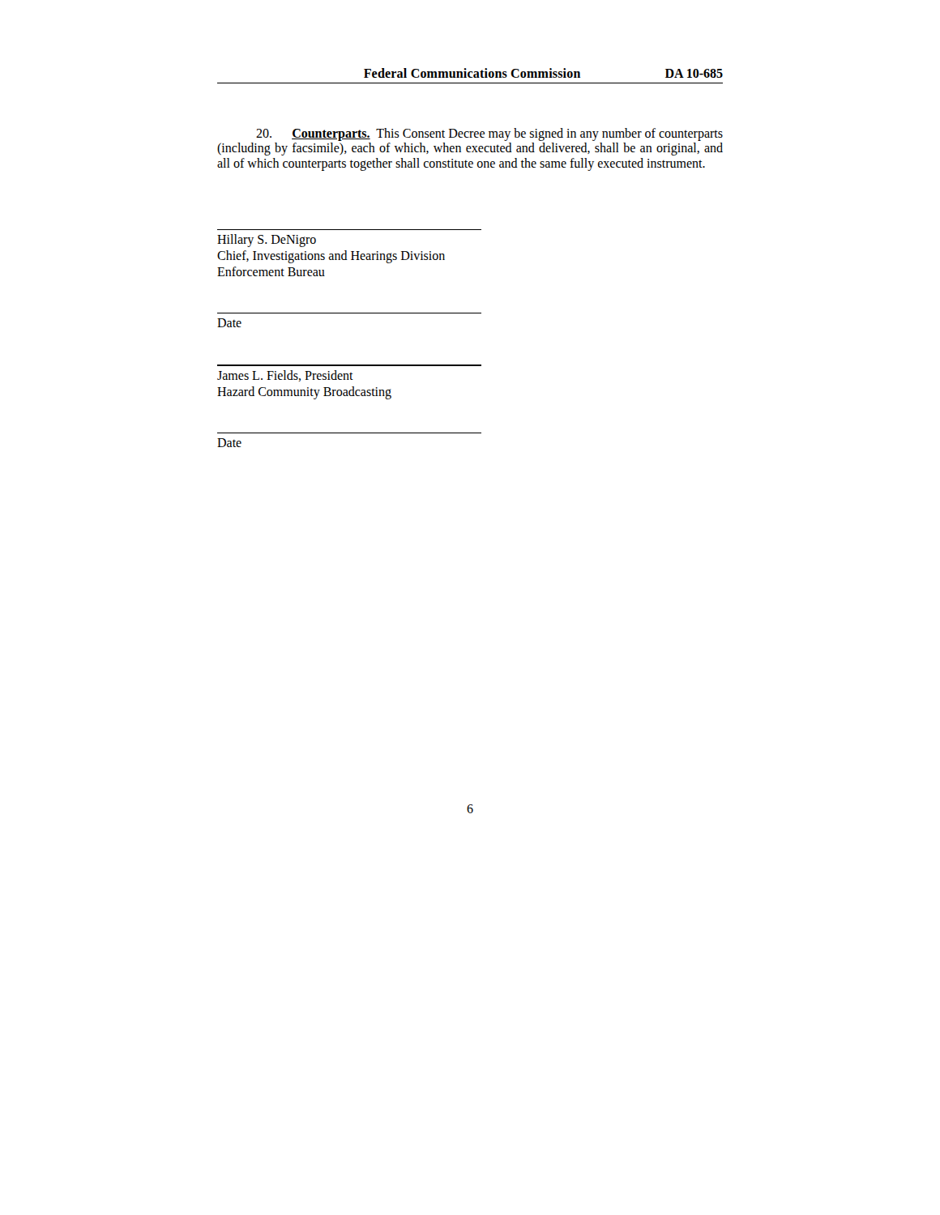Federal Communications Commission DA 10-685
20. Counterparts. This Consent Decree may be signed in any number of counterparts (including by facsimile), each of which, when executed and delivered, shall be an original, and all of which counterparts together shall constitute one and the same fully executed instrument.
Hillary S. DeNigro
Chief, Investigations and Hearings Division
Enforcement Bureau
Date
James L. Fields, President
Hazard Community Broadcasting
Date
6